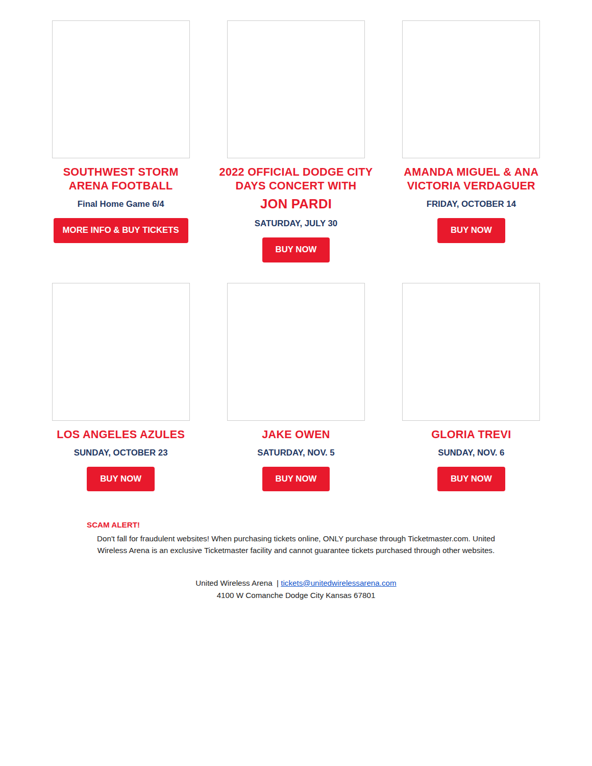SOUTHWEST STORM
ARENA FOOTBALL
Final Home Game 6/4
MORE INFO & BUY TICKETS
2022 OFFICIAL DODGE CITY DAYS CONCERT WITHJON PARDI
SATURDAY, JULY 30
BUY NOW
AMANDA MIGUEL & ANA VICTORIA VERDAGUER
FRIDAY, OCTOBER 14
BUY NOW
LOS ANGELES AZULES
SUNDAY, OCTOBER 23
BUY NOW
JAKE OWEN
SATURDAY, NOV. 5
BUY NOW
GLORIA TREVI
SUNDAY, NOV. 6
BUY NOW
SCAM ALERT! Don't fall for fraudulent websites! When purchasing tickets online, ONLY purchase through Ticketmaster.com. United Wireless Arena is an exclusive Ticketmaster facility and cannot guarantee tickets purchased through other websites.
United Wireless Arena | tickets@unitedwirelessarena.com
4100 W Comanche Dodge City Kansas 67801